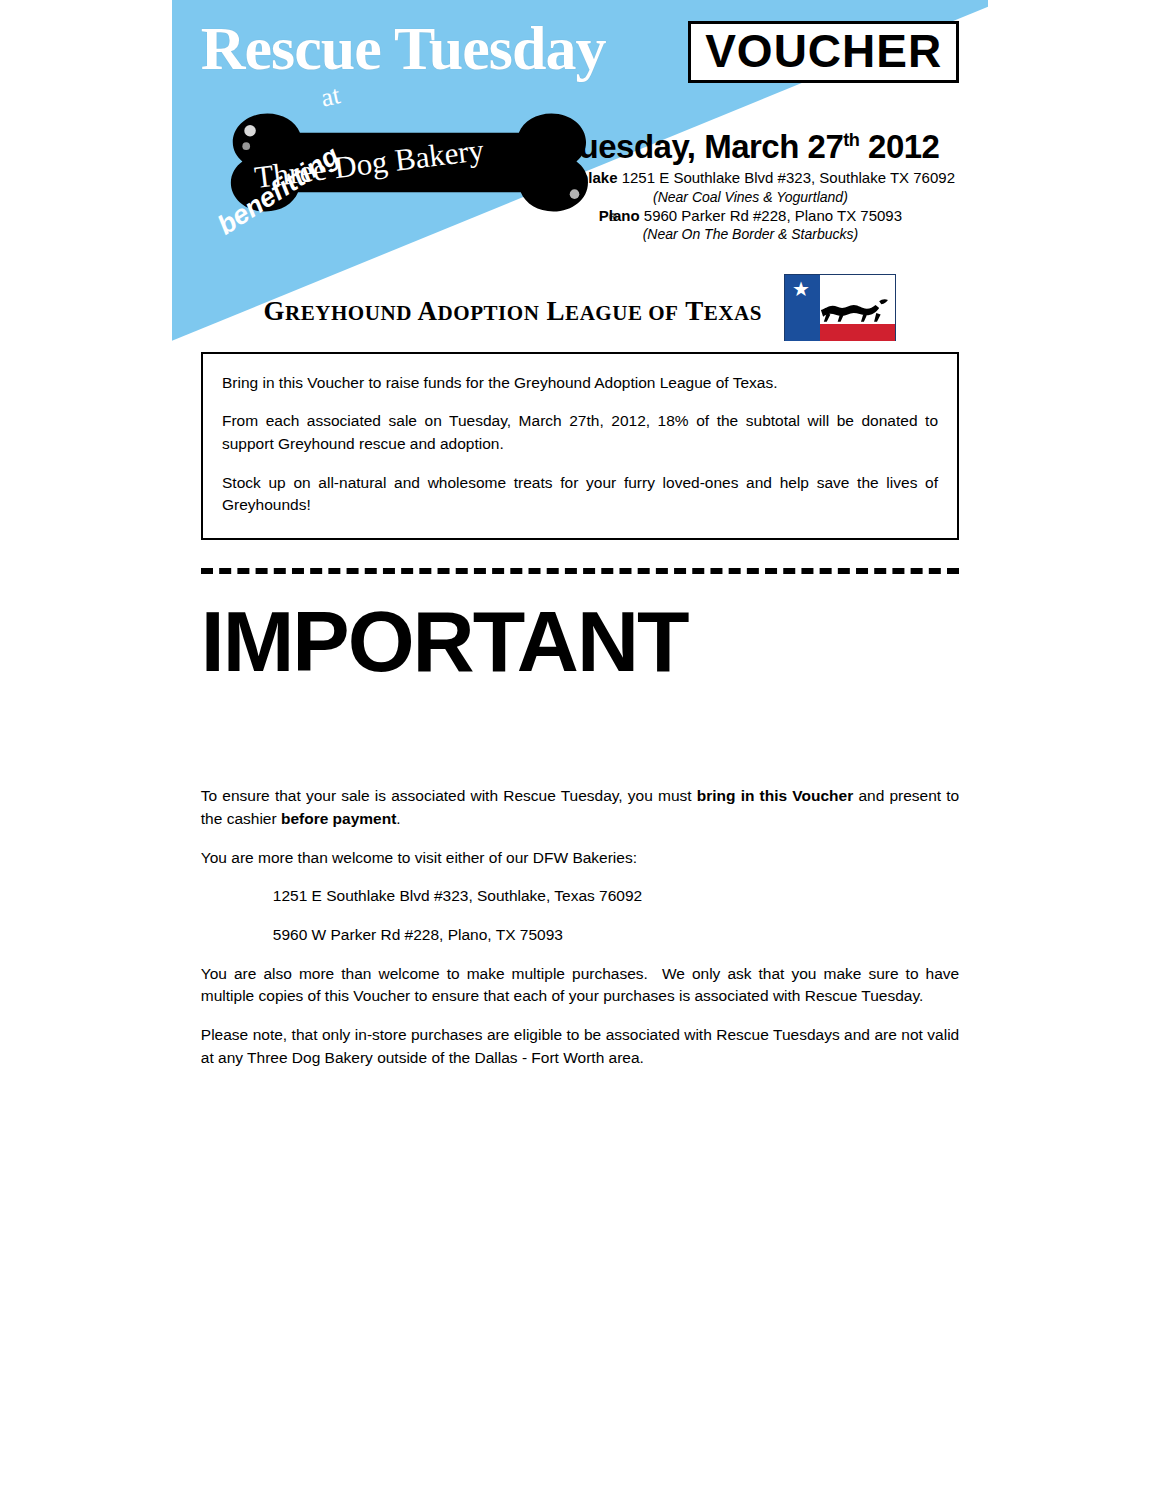Rescue Tuesday
VOUCHER
at
Three Dog Bakery ® benefitting
Tuesday, March 27th 2012
Southlake 1251 E Southlake Blvd #323, Southlake TX 76092
(Near Coal Vines & Yogurtland)
Plano 5960 Parker Rd #228, Plano TX 75093
(Near On The Border & Starbucks)
GREYHOUND ADOPTION LEAGUE OF TEXAS ★
Bring in this Voucher to raise funds for the Greyhound Adoption League of Texas.
From each associated sale on Tuesday, March 27th, 2012, 18% of the subtotal will be donated to support Greyhound rescue and adoption.
Stock up on all-natural and wholesome treats for your furry loved-ones and help save the lives of Greyhounds!
IMPORTANT
To ensure that your sale is associated with Rescue Tuesday, you must bring in this Voucher and present to the cashier before payment.
You are more than welcome to visit either of our DFW Bakeries:
1251 E Southlake Blvd #323, Southlake, Texas 76092
5960 W Parker Rd #228, Plano, TX 75093
You are also more than welcome to make multiple purchases. We only ask that you make sure to have multiple copies of this Voucher to ensure that each of your purchases is associated with Rescue Tuesday.
Please note, that only in-store purchases are eligible to be associated with Rescue Tuesdays and are not valid at any Three Dog Bakery outside of the Dallas - Fort Worth area.